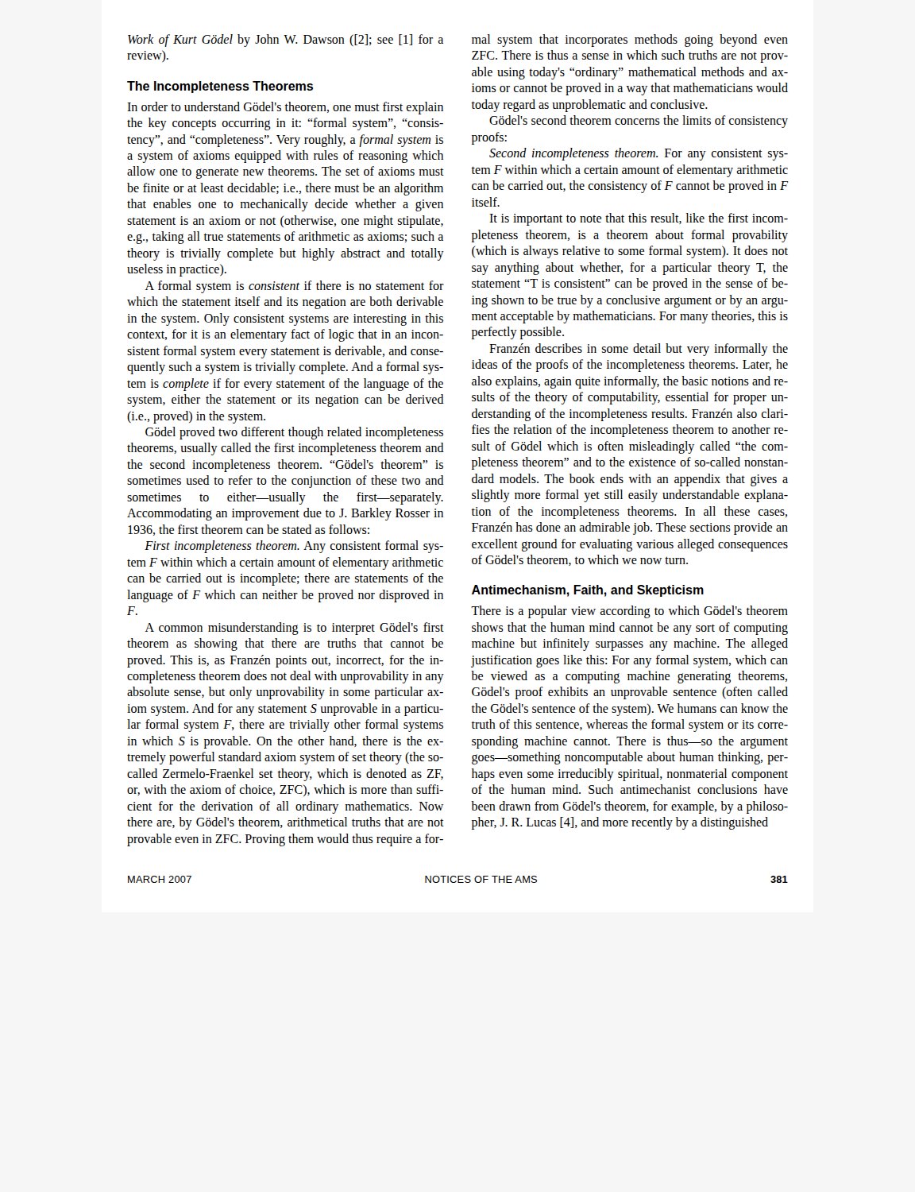Work of Kurt Gödel by John W. Dawson ([2]; see [1] for a review).
The Incompleteness Theorems
In order to understand Gödel's theorem, one must first explain the key concepts occurring in it: “formal system”, “consistency”, and “completeness”. Very roughly, a formal system is a system of axioms equipped with rules of reasoning which allow one to generate new theorems. The set of axioms must be finite or at least decidable; i.e., there must be an algorithm that enables one to mechanically decide whether a given statement is an axiom or not (otherwise, one might stipulate, e.g., taking all true statements of arithmetic as axioms; such a theory is trivially complete but highly abstract and totally useless in practice).
A formal system is consistent if there is no statement for which the statement itself and its negation are both derivable in the system. Only consistent systems are interesting in this context, for it is an elementary fact of logic that in an inconsistent formal system every statement is derivable, and consequently such a system is trivially complete. And a formal system is complete if for every statement of the language of the system, either the statement or its negation can be derived (i.e., proved) in the system.
Gödel proved two different though related incompleteness theorems, usually called the first incompleteness theorem and the second incompleteness theorem. “Gödel's theorem” is sometimes used to refer to the conjunction of these two and sometimes to either—usually the first—separately. Accommodating an improvement due to J. Barkley Rosser in 1936, the first theorem can be stated as follows:
First incompleteness theorem. Any consistent formal system F within which a certain amount of elementary arithmetic can be carried out is incomplete; there are statements of the language of F which can neither be proved nor disproved in F.
A common misunderstanding is to interpret Gödel's first theorem as showing that there are truths that cannot be proved. This is, as Franzén points out, incorrect, for the incompleteness theorem does not deal with unprovability in any absolute sense, but only unprovability in some particular axiom system. And for any statement S unprovable in a particular formal system F, there are trivially other formal systems in which S is provable. On the other hand, there is the extremely powerful standard axiom system of set theory (the so-called Zermelo-Fraenkel set theory, which is denoted as ZF, or, with the axiom of choice, ZFC), which is more than sufficient for the derivation of all ordinary mathematics. Now there are, by Gödel's theorem, arithmetical truths that are not provable even in ZFC. Proving them would thus require a formal system that incorporates methods going beyond even ZFC. There is thus a sense in which such truths are not provable using today's “ordinary” mathematical methods and axioms or cannot be proved in a way that mathematicians would today regard as unproblematic and conclusive.
Gödel's second theorem concerns the limits of consistency proofs:
Second incompleteness theorem. For any consistent system F within which a certain amount of elementary arithmetic can be carried out, the consistency of F cannot be proved in F itself.
It is important to note that this result, like the first incompleteness theorem, is a theorem about formal provability (which is always relative to some formal system). It does not say anything about whether, for a particular theory T, the statement “T is consistent” can be proved in the sense of being shown to be true by a conclusive argument or by an argument acceptable by mathematicians. For many theories, this is perfectly possible.
Franzén describes in some detail but very informally the ideas of the proofs of the incompleteness theorems. Later, he also explains, again quite informally, the basic notions and results of the theory of computability, essential for proper understanding of the incompleteness results. Franzén also clarifies the relation of the incompleteness theorem to another result of Gödel which is often misleadingly called “the completeness theorem” and to the existence of so-called nonstandard models. The book ends with an appendix that gives a slightly more formal yet still easily understandable explanation of the incompleteness theorems. In all these cases, Franzén has done an admirable job. These sections provide an excellent ground for evaluating various alleged consequences of Gödel's theorem, to which we now turn.
Antimechanism, Faith, and Skepticism
There is a popular view according to which Gödel's theorem shows that the human mind cannot be any sort of computing machine but infinitely surpasses any machine. The alleged justification goes like this: For any formal system, which can be viewed as a computing machine generating theorems, Gödel's proof exhibits an unprovable sentence (often called the Gödel's sentence of the system). We humans can know the truth of this sentence, whereas the formal system or its corresponding machine cannot. There is thus—so the argument goes—something noncomputable about human thinking, perhaps even some irreducibly spiritual, nonmaterial component of the human mind. Such antimechanist conclusions have been drawn from Gödel's theorem, for example, by a philosopher, J. R. Lucas [4], and more recently by a distinguished
March 2007 Notices of the AMS 381